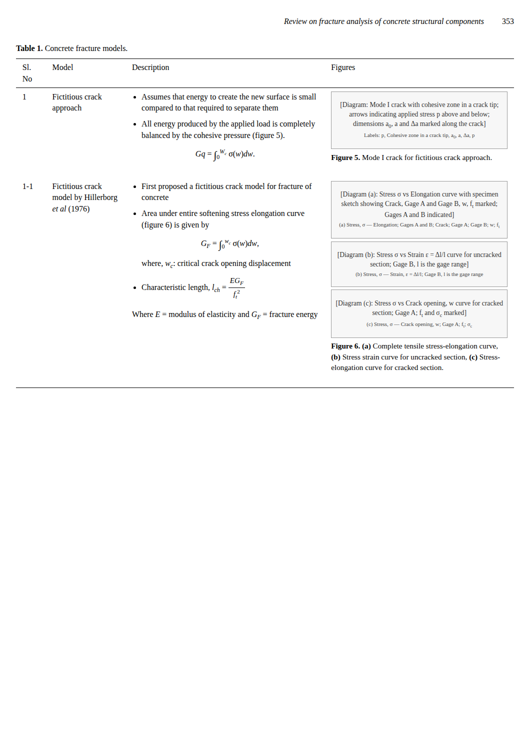Review on fracture analysis of concrete structural components 353
Table 1. Concrete fracture models.
| Sl. No | Model | Description | Figures |
| --- | --- | --- | --- |
| 1 | Fictitious crack approach | Assumes that energy to create the new surface is small compared to that required to separate them All energy produced by the applied load is completely balanced by the cohesive pressure (figure 5). Gq = ∫ 0 W c σ( w ) dw . | [Diagram: Mode I crack with cohesive zone in a crack tip; arrows indicating applied stress p above and below; dimensions a 0 , a and Δa marked along the crack] Labels: p, Cohesive zone in a crack tip, a 0 , a, Δa, p Figure 5. Mode I crack for fictitious crack approach. |
| 1‑1 | Fictitious crack model by Hillerborg et al (1976) | First proposed a fictitious crack model for fracture of concrete Area under entire softening stress elongation curve (figure 6) is given by G F = ∫ 0 w c σ( w ) dw , where, w c : critical crack opening displacement Characteristic length, l ch = EG F f t 2 Where E = modulus of elasticity and G F = fracture energy | [Diagram (a): Stress σ vs Elongation curve with specimen sketch showing Crack, Gage A and Gage B, w, f t marked; Gages A and B indicated] (a) Stress, σ — Elongation; Gages A and B; Crack; Gage A; Gage B; w; f t [Diagram (b): Stress σ vs Strain ε = Δl/l curve for uncracked section; Gage B, l is the gage range] (b) Stress, σ — Strain, ε = Δl/l; Gage B, l is the gage range [Diagram (c): Stress σ vs Crack opening, w curve for cracked section; Gage A; f t and σ c marked] (c) Stress, σ — Crack opening, w; Gage A; f t ; σ c Figure 6. (a) Complete tensile stress-elongation curve, (b) Stress strain curve for uncracked section, (c) Stress-elongation curve for cracked section. |